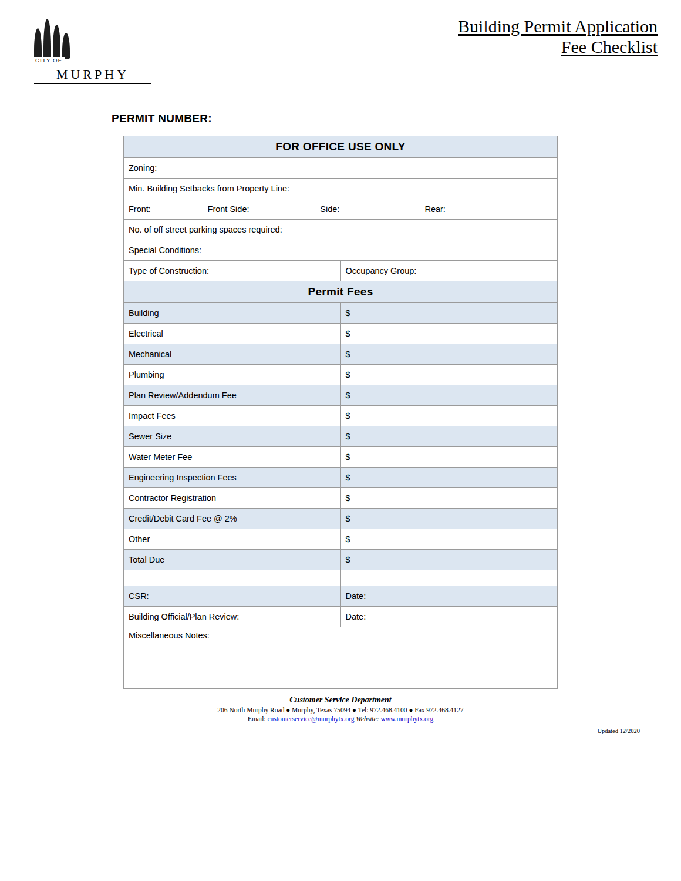CITY OF
MURPHY
Building Permit Application Fee Checklist
PERMIT NUMBER:
| FOR OFFICE USE ONLY |
| Zoning: |
| Min. Building Setbacks from Property Line: |
| Front: Front Side: Side: Rear: |
| No. of off street parking spaces required: |
| Special Conditions: |
| Type of Construction: | Occupancy Group: |
| Permit Fees |
| Building | $ |
| Electrical | $ |
| Mechanical | $ |
| Plumbing | $ |
| Plan Review/Addendum Fee | $ |
| Impact Fees | $ |
| Sewer Size | $ |
| Water Meter Fee | $ |
| Engineering Inspection Fees | $ |
| Contractor Registration | $ |
| Credit/Debit Card Fee @ 2% | $ |
| Other | $ |
| Total Due | $ |
| CSR: | Date: |
| Building Official/Plan Review: | Date: |
| Miscellaneous Notes: |
Customer Service Department
206 North Murphy Road ● Murphy, Texas 75094 ● Tel: 972.468.4100 ● Fax 972.468.4127
Email: customerservice@murphytx.org Website: www.murphytx.org
Updated 12/2020